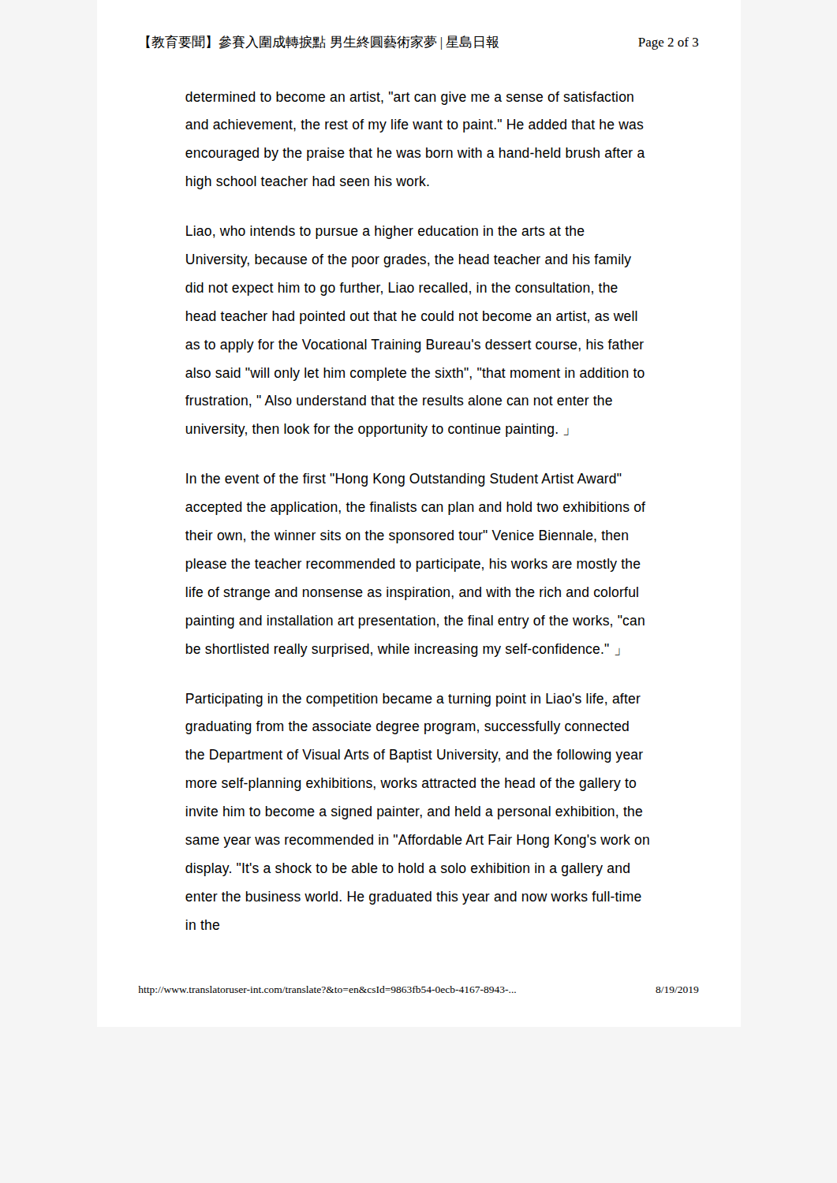【教育要聞】參賽入圍成轉捩點 男生終圓藝術家夢 | 星島日報
Page 2 of 3
determined to become an artist, "art can give me a sense of satisfaction and achievement, the rest of my life want to paint." He added that he was encouraged by the praise that he was born with a hand-held brush after a high school teacher had seen his work.
Liao, who intends to pursue a higher education in the arts at the University, because of the poor grades, the head teacher and his family did not expect him to go further, Liao recalled, in the consultation, the head teacher had pointed out that he could not become an artist, as well as to apply for the Vocational Training Bureau's dessert course, his father also said "will only let him complete the sixth", "that moment in addition to frustration, " Also understand that the results alone can not enter the university, then look for the opportunity to continue painting. 」
In the event of the first "Hong Kong Outstanding Student Artist Award" accepted the application, the finalists can plan and hold two exhibitions of their own, the winner sits on the sponsored tour" Venice Biennale, then please the teacher recommended to participate, his works are mostly the life of strange and nonsense as inspiration, and with the rich and colorful painting and installation art presentation, the final entry of the works, "can be shortlisted really surprised, while increasing my self-confidence." 」
Participating in the competition became a turning point in Liao's life, after graduating from the associate degree program, successfully connected the Department of Visual Arts of Baptist University, and the following year more self-planning exhibitions, works attracted the head of the gallery to invite him to become a signed painter, and held a personal exhibition, the same year was recommended in "Affordable Art Fair Hong Kong's work on display. "It's a shock to be able to hold a solo exhibition in a gallery and enter the business world. He graduated this year and now works full-time in the
http://www.translatoruser-int.com/translate?&to=en&csId=9863fb54-0ecb-4167-8943-...
8/19/2019